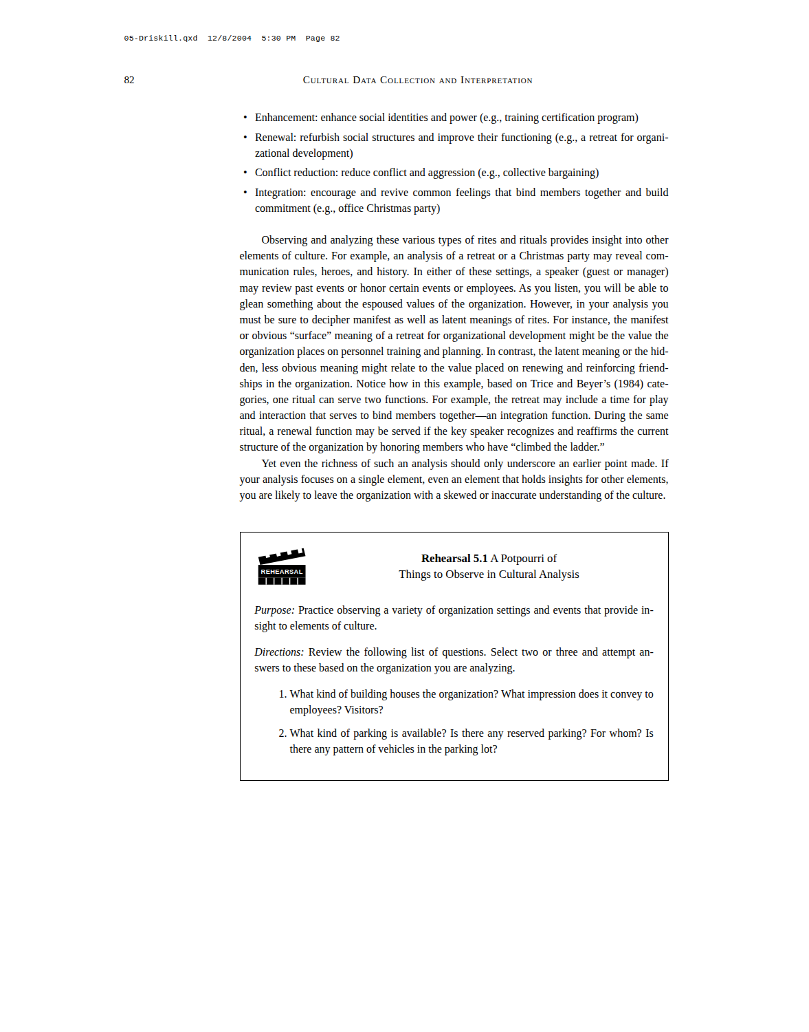05-Driskill.qxd 12/8/2004 5:30 PM Page 82
82 Cultural Data Collection and Interpretation
Enhancement: enhance social identities and power (e.g., training certification program)
Renewal: refurbish social structures and improve their functioning (e.g., a retreat for organizational development)
Conflict reduction: reduce conflict and aggression (e.g., collective bargaining)
Integration: encourage and revive common feelings that bind members together and build commitment (e.g., office Christmas party)
Observing and analyzing these various types of rites and rituals provides insight into other elements of culture. For example, an analysis of a retreat or a Christmas party may reveal communication rules, heroes, and history. In either of these settings, a speaker (guest or manager) may review past events or honor certain events or employees. As you listen, you will be able to glean something about the espoused values of the organization. However, in your analysis you must be sure to decipher manifest as well as latent meanings of rites. For instance, the manifest or obvious “surface” meaning of a retreat for organizational development might be the value the organization places on personnel training and planning. In contrast, the latent meaning or the hidden, less obvious meaning might relate to the value placed on renewing and reinforcing friendships in the organization. Notice how in this example, based on Trice and Beyer’s (1984) categories, one ritual can serve two functions. For example, the retreat may include a time for play and interaction that serves to bind members together—an integration function. During the same ritual, a renewal function may be served if the key speaker recognizes and reaffirms the current structure of the organization by honoring members who have “climbed the ladder.”
Yet even the richness of such an analysis should only underscore an earlier point made. If your analysis focuses on a single element, even an element that holds insights for other elements, you are likely to leave the organization with a skewed or inaccurate understanding of the culture.
REHEARSAL
Rehearsal 5.1 A Potpourri of
Things to Observe in Cultural Analysis
Purpose: Practice observing a variety of organization settings and events that provide insight to elements of culture.
Directions: Review the following list of questions. Select two or three and attempt answers to these based on the organization you are analyzing.
What kind of building houses the organization? What impression does it convey to employees? Visitors?
What kind of parking is available? Is there any reserved parking? For whom? Is there any pattern of vehicles in the parking lot?